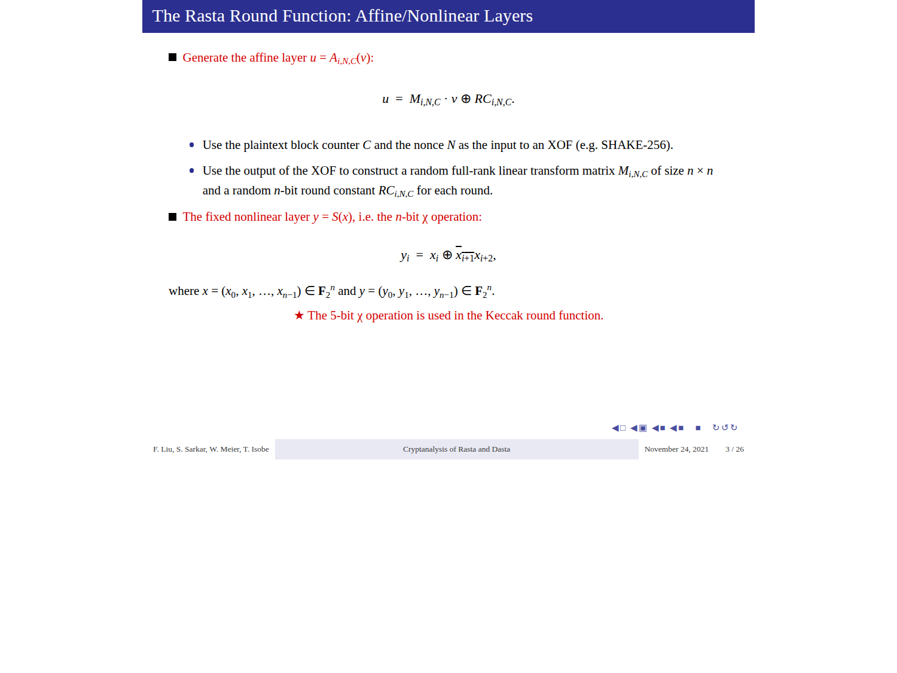The Rasta Round Function: Affine/Nonlinear Layers
Generate the affine layer u = Ai,N,C(v):
u = Mi,N,C · v ⊕ RC i,N,C.
Use the plaintext block counter C and the nonce N as the input to an XOF (e.g. SHAKE-256).
Use the output of the XOF to construct a random full-rank linear transform matrix Mi,N,C of size n × n and a random n-bit round constant RC i,N,C for each round.
The fixed nonlinear layer y = S(x), i.e. the n-bit χ operation:
yi = xi ⊕ xi+1 xi+2,
where x = (x 0, x 1, …, xn−1) ∈ F 2 n and y = (y 0, y 1, …, yn−1) ∈ F 2 n.
★ The 5-bit χ operation is used in the Keccak round function.
◀□ ◀▣ ◀■ ◀■ ■ ↻↺↻
F. Liu, S. Sarkar, W. Meier, T. Isobe
Cryptanalysis of Rasta and Dasta
November 24, 20213 / 26